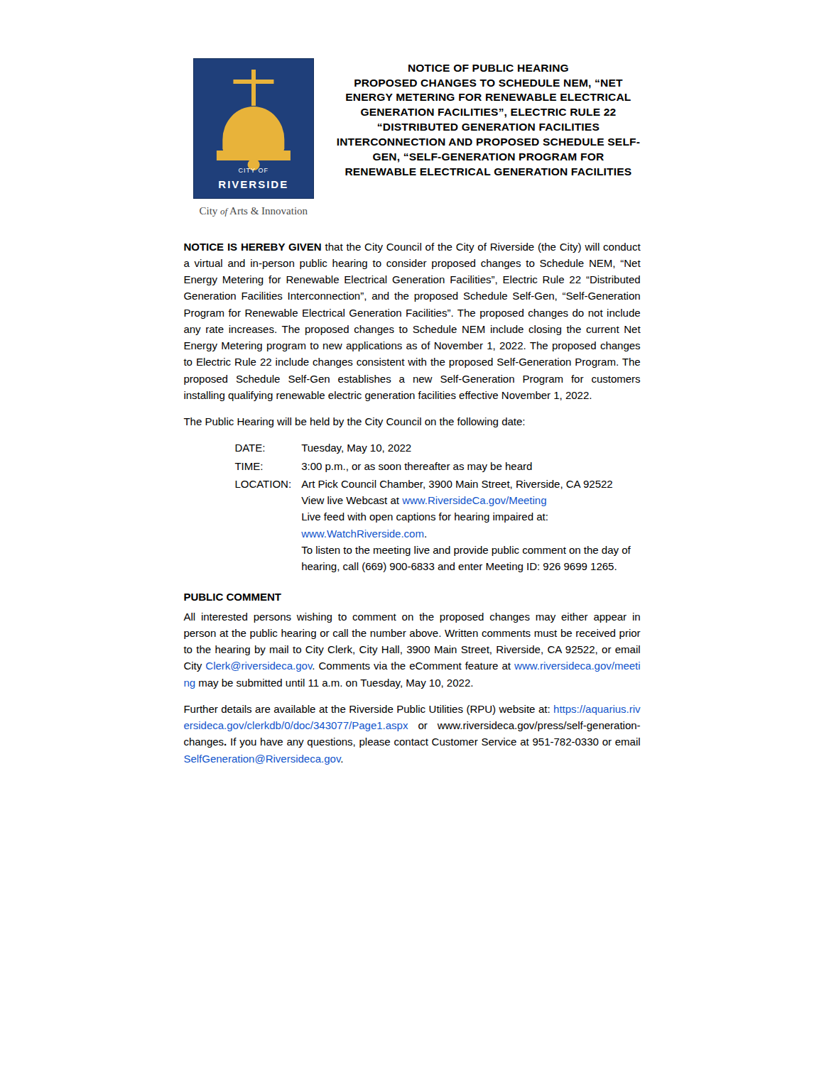CITY OF
RIVERSIDE
City of Arts & Innovation
NOTICE OF PUBLIC HEARING
PROPOSED CHANGES TO SCHEDULE NEM, “NET ENERGY METERING FOR RENEWABLE ELECTRICAL GENERATION FACILITIES”, ELECTRIC RULE 22 “DISTRIBUTED GENERATION FACILITIES INTERCONNECTION AND PROPOSED SCHEDULE SELF-GEN, “SELF-GENERATION PROGRAM FOR RENEWABLE ELECTRICAL GENERATION FACILITIES
NOTICE IS HEREBY GIVEN that the City Council of the City of Riverside (the City) will conduct a virtual and in-person public hearing to consider proposed changes to Schedule NEM, “Net Energy Metering for Renewable Electrical Generation Facilities”, Electric Rule 22 “Distributed Generation Facilities Interconnection”, and the proposed Schedule Self-Gen, “Self-Generation Program for Renewable Electrical Generation Facilities”. The proposed changes do not include any rate increases. The proposed changes to Schedule NEM include closing the current Net Energy Metering program to new applications as of November 1, 2022. The proposed changes to Electric Rule 22 include changes consistent with the proposed Self-Generation Program. The proposed Schedule Self-Gen establishes a new Self-Generation Program for customers installing qualifying renewable electric generation facilities effective November 1, 2022.
The Public Hearing will be held by the City Council on the following date:
| DATE: | Tuesday, May 10, 2022 |
| TIME: | 3:00 p.m., or as soon thereafter as may be heard |
| LOCATION: | Art Pick Council Chamber, 3900 Main Street, Riverside, CA 92522 View live Webcast at www.RiversideCa.gov/Meeting Live feed with open captions for hearing impaired at: www.WatchRiverside.com . To listen to the meeting live and provide public comment on the day of hearing, call (669) 900-6833 and enter Meeting ID: 926 9699 1265. |
PUBLIC COMMENT
All interested persons wishing to comment on the proposed changes may either appear in person at the public hearing or call the number above. Written comments must be received prior to the hearing by mail to City Clerk, City Hall, 3900 Main Street, Riverside, CA 92522, or email City Clerk@riversideca.gov. Comments via the eComment feature at www.riversideca.gov/meeting may be submitted until 11 a.m. on Tuesday, May 10, 2022.
Further details are available at the Riverside Public Utilities (RPU) website at: https://aquarius.riversideca.gov/clerkdb/0/doc/343077/Page1.aspx or www.riversideca.gov/press/self-generation-changes. If you have any questions, please contact Customer Service at 951-782-0330 or email SelfGeneration@Riversideca.gov.